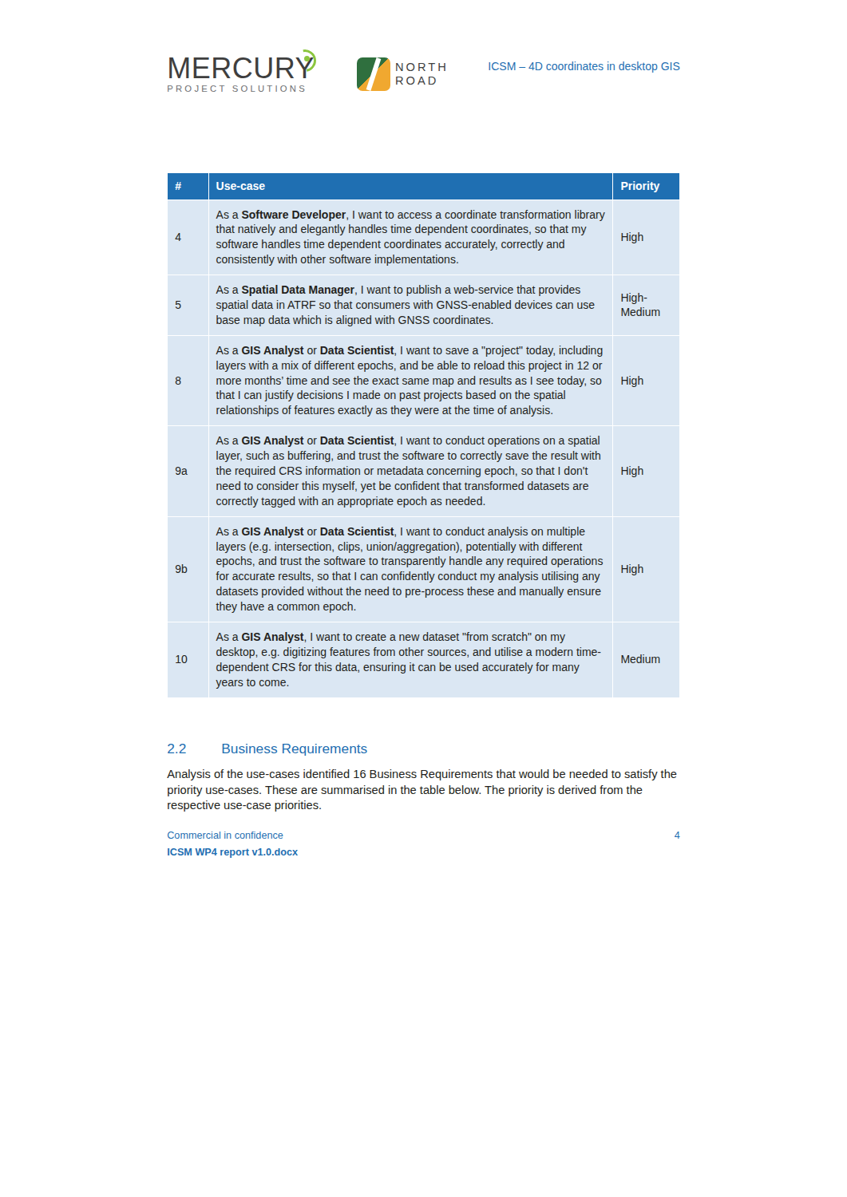MERCURY
PROJECT SOLUTIONS
NORTH
ROAD
ICSM – 4D coordinates in desktop GIS
| # | Use-case | Priority |
| --- | --- | --- |
| 4 | As a Software Developer , I want to access a coordinate transformation library that natively and elegantly handles time dependent coordinates, so that my software handles time dependent coordinates accurately, correctly and consistently with other software implementations. | High |
| 5 | As a Spatial Data Manager , I want to publish a web-service that provides spatial data in ATRF so that consumers with GNSS-enabled devices can use base map data which is aligned with GNSS coordinates. | High-Medium |
| 8 | As a GIS Analyst or Data Scientist , I want to save a "project" today, including layers with a mix of different epochs, and be able to reload this project in 12 or more months’ time and see the exact same map and results as I see today, so that I can justify decisions I made on past projects based on the spatial relationships of features exactly as they were at the time of analysis. | High |
| 9a | As a GIS Analyst or Data Scientist , I want to conduct operations on a spatial layer, such as buffering, and trust the software to correctly save the result with the required CRS information or metadata concerning epoch, so that I don't need to consider this myself, yet be confident that transformed datasets are correctly tagged with an appropriate epoch as needed. | High |
| 9b | As a GIS Analyst or Data Scientist , I want to conduct analysis on multiple layers (e.g. intersection, clips, union/aggregation), potentially with different epochs, and trust the software to transparently handle any required operations for accurate results, so that I can confidently conduct my analysis utilising any datasets provided without the need to pre-process these and manually ensure they have a common epoch. | High |
| 10 | As a GIS Analyst , I want to create a new dataset "from scratch" on my desktop, e.g. digitizing features from other sources, and utilise a modern time-dependent CRS for this data, ensuring it can be used accurately for many years to come. | Medium |
2.2 Business Requirements
Analysis of the use-cases identified 16 Business Requirements that would be needed to satisfy the priority use-cases. These are summarised in the table below. The priority is derived from the respective use-case priorities.
Commercial in confidence 4
ICSM WP4 report v1.0.docx